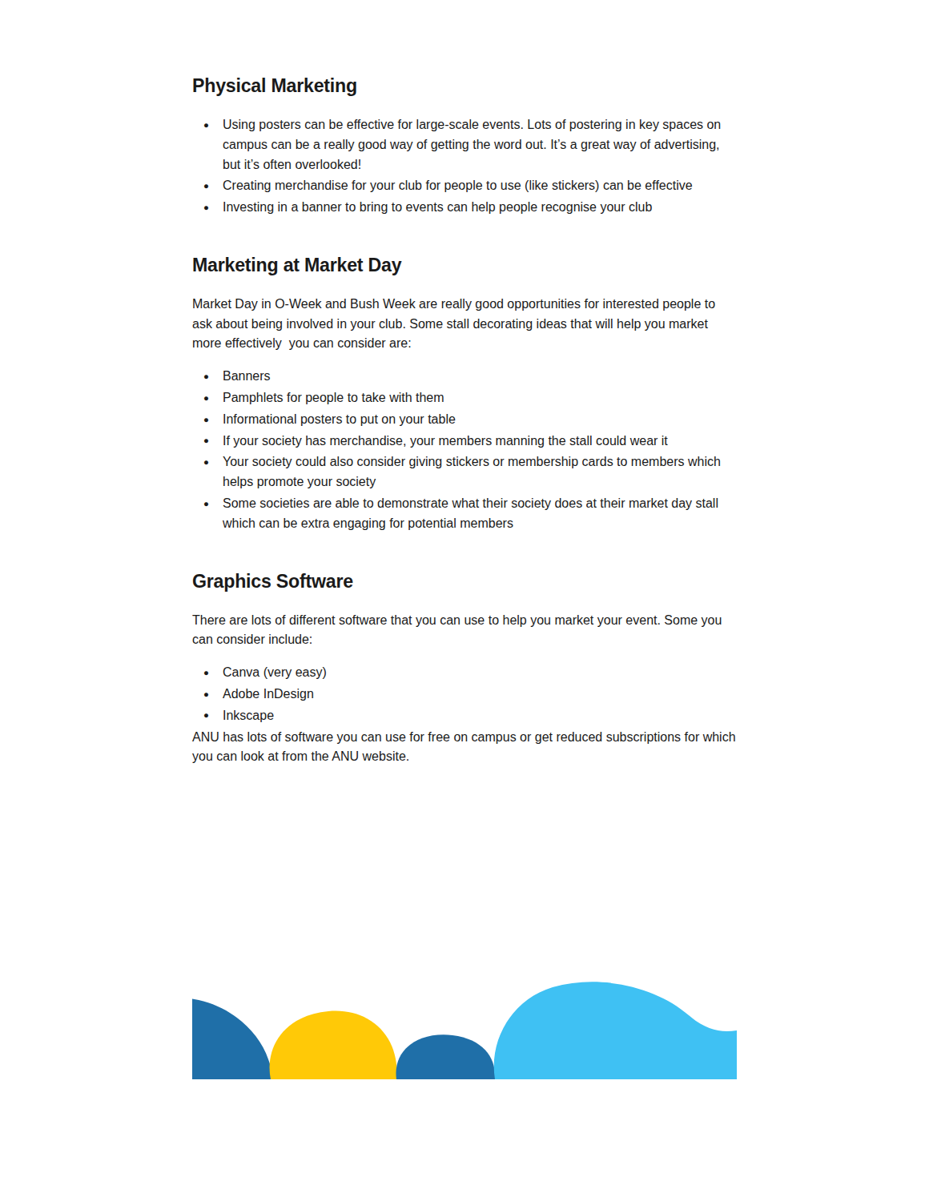Physical Marketing
Using posters can be effective for large-scale events. Lots of postering in key spaces on campus can be a really good way of getting the word out. It’s a great way of advertising, but it’s often overlooked!
Creating merchandise for your club for people to use (like stickers) can be effective
Investing in a banner to bring to events can help people recognise your club
Marketing at Market Day
Market Day in O-Week and Bush Week are really good opportunities for interested people to ask about being involved in your club. Some stall decorating ideas that will help you market more effectively you can consider are:
Banners
Pamphlets for people to take with them
Informational posters to put on your table
If your society has merchandise, your members manning the stall could wear it
Your society could also consider giving stickers or membership cards to members which helps promote your society
Some societies are able to demonstrate what their society does at their market day stall which can be extra engaging for potential members
Graphics Software
There are lots of different software that you can use to help you market your event. Some you can consider include:
Canva (very easy)
Adobe InDesign
Inkscape
ANU has lots of software you can use for free on campus or get reduced subscriptions for which you can look at from the ANU website.